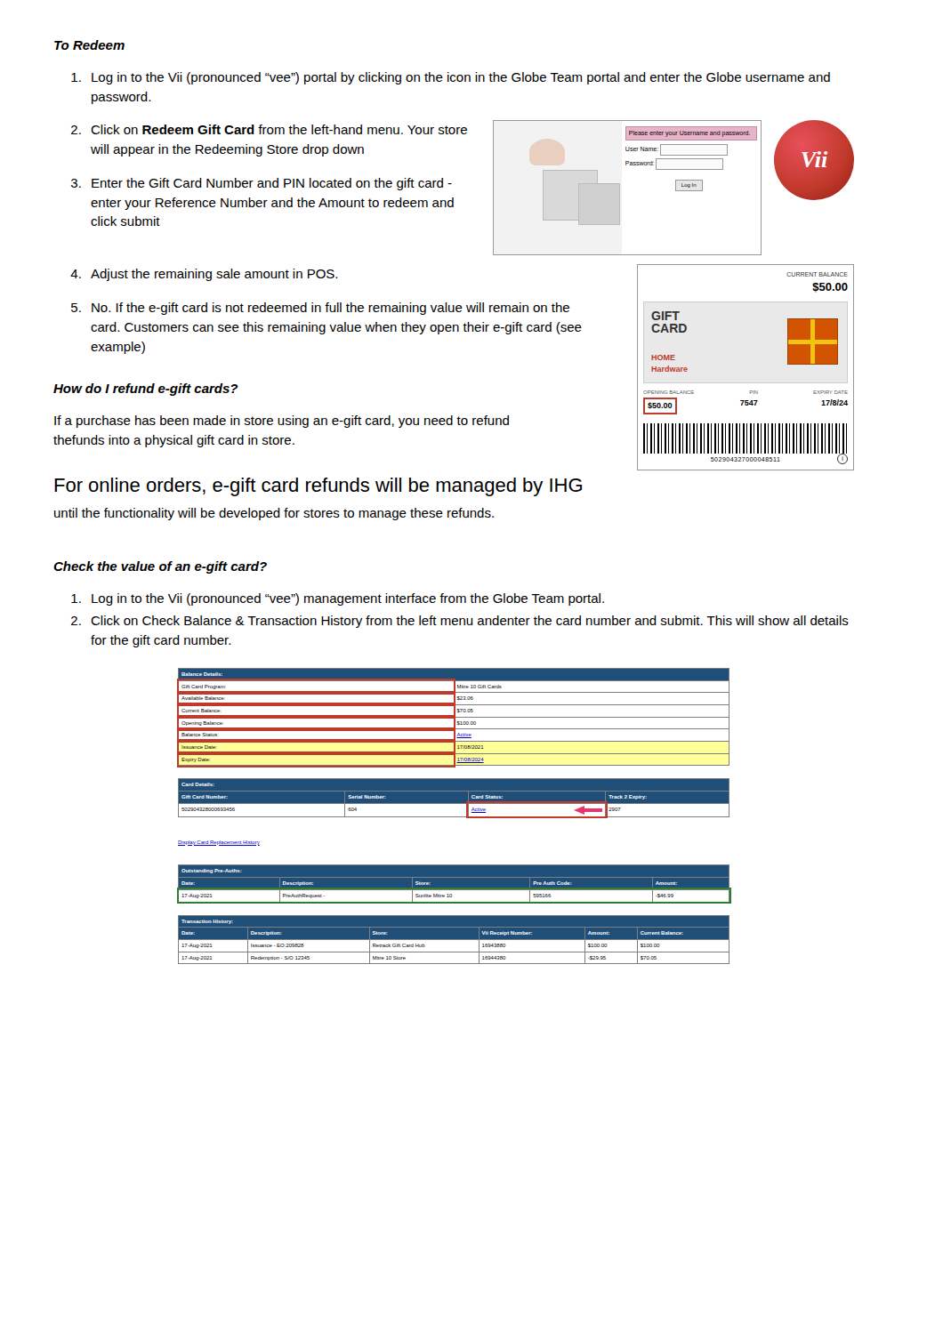To Redeem
Log in to the Vii (pronounced “vee”) portal by clicking on the icon in the Globe Team portal and enter the Globe username and password.
Please enter your Username and password.
User Name:
Password:
Log In
Vii
Click on Redeem Gift Card from the left-hand menu. Your store will appear in the Redeeming Store drop down
Enter the Gift Card Number and PIN located on the gift card - enter your Reference Number and the Amount to redeem and click submit
CURRENT BALANCE
$50.00
GIFT
CARD
HOME
Hardware
OPENING BALANCE PIN EXPIRY DATE
$50.00 7547 17/8/24
502904327000048511
i
Adjust the remaining sale amount in POS.
No. If the e-gift card is not redeemed in full the remaining value will remain on the card. Customers can see this remaining value when they open their e-gift card (see example)
How do I refund e-gift cards?
If a purchase has been made in store using an e-gift card, you need to refund thefunds into a physical gift card in store.
For online orders, e-gift card refunds will be managed by IHG
until the functionality will be developed for stores to manage these refunds.
Check the value of an e-gift card?
Log in to the Vii (pronounced “vee”) management interface from the Globe Team portal.
Click on Check Balance & Transaction History from the left menu andenter the card number and submit. This will show all details for the gift card number.
| Balance Details: |
| --- |
| Gift Card Program: | Mitre 10 Gift Cards |
| Available Balance: | $23.06 |
| Current Balance: | $70.05 |
| Opening Balance: | $100.00 |
| Balance Status: | Active |
| Issuance Date: | 17/08/2021 |
| Expiry Date: | 17/08/2024 |
| Card Details: |
| --- |
| Gift Card Number: | Serial Number: | Card Status: | Track 2 Expiry: |
| 502904328000693456 | 604 | Active | 2907 |
Display Card Replacement History
| Outstanding Pre-Auths: |
| --- |
| Date: | Description: | Store: | Pre Auth Code: | Amount: |
| 17-Aug-2021 | PreAuthRequest - | Sunlite Mitre 10 | 595166 | -$46.99 |
| Transaction History: |
| --- |
| Date: | Description: | Store: | Vii Receipt Number: | Amount: | Current Balance: |
| 17-Aug-2021 | Issuance - EO:209828 | Retrack Gift Card Hub | 16943880 | $100.00 | $100.00 |
| 17-Aug-2021 | Redemption - S/O 12345 | Mitre 10 Store | 16944380 | -$29.95 | $70.05 |